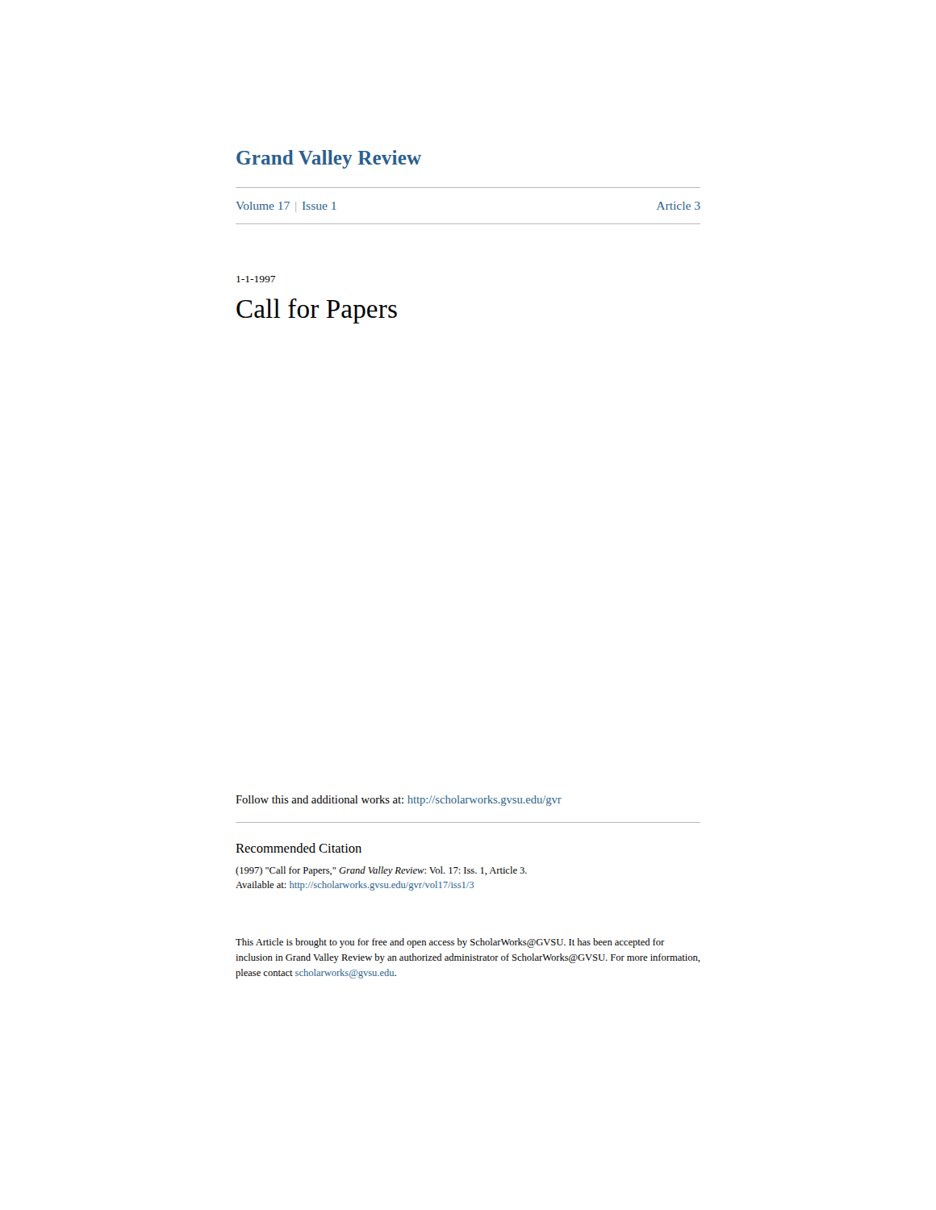Grand Valley Review
Volume 17|Issue 1 Article 3
1-1-1997
Call for Papers
Follow this and additional works at: http://scholarworks.gvsu.edu/gvr
Recommended Citation
(1997) "Call for Papers," Grand Valley Review: Vol. 17: Iss. 1, Article 3.
Available at: http://scholarworks.gvsu.edu/gvr/vol17/iss1/3
This Article is brought to you for free and open access by ScholarWorks@GVSU. It has been accepted for inclusion in Grand Valley Review by an authorized administrator of ScholarWorks@GVSU. For more information, please contact scholarworks@gvsu.edu.